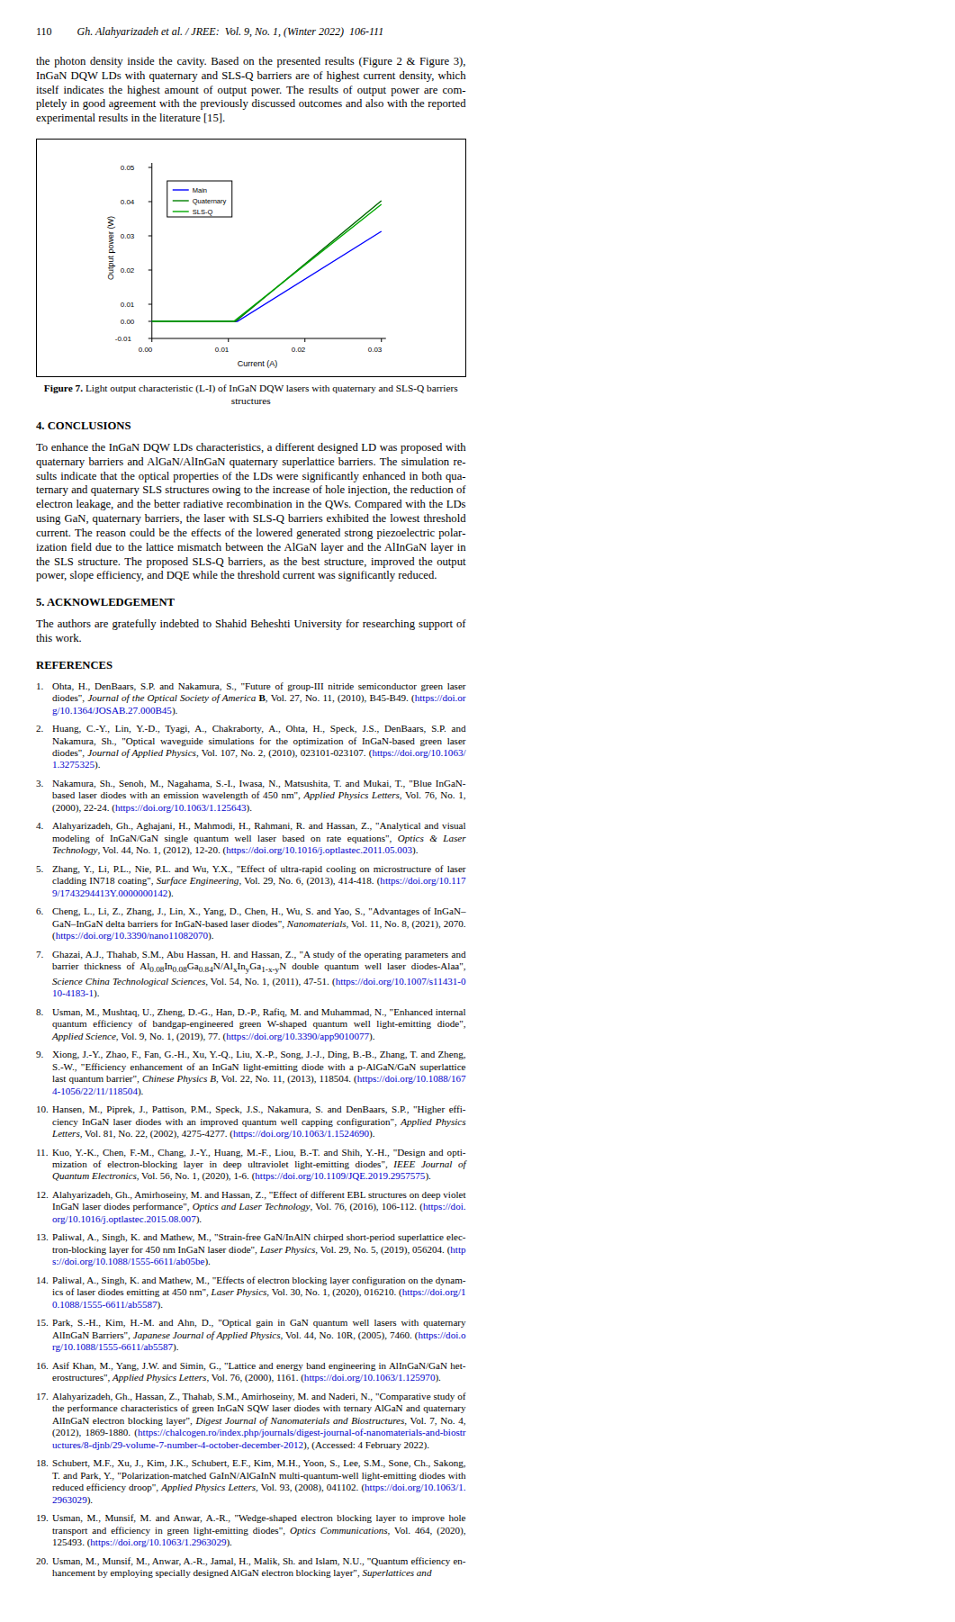110 Gh. Alahyarizadeh et al. / JREE: Vol. 9, No. 1, (Winter 2022) 106-111
the photon density inside the cavity. Based on the presented results (Figure 2 & Figure 3), InGaN DQW LDs with quaternary and SLS-Q barriers are of highest current density, which itself indicates the highest amount of output power. The results of output power are completely in good agreement with the previously discussed outcomes and also with the reported experimental results in the literature [15].
0.05 0.04 0.03 0.02 0.01 0.00 -0.01 0.00 0.01 0.02 0.03 Current (A) Output power (W) Main Quaternary SLS-Q
Figure 7. Light output characteristic (L-I) of InGaN DQW lasers with quaternary and SLS-Q barriers structures
4. Conclusions
To enhance the InGaN DQW LDs characteristics, a different designed LD was proposed with quaternary barriers and AlGaN/AlInGaN quaternary superlattice barriers. The simulation results indicate that the optical properties of the LDs were significantly enhanced in both quaternary and quaternary SLS structures owing to the increase of hole injection, the reduction of electron leakage, and the better radiative recombination in the QWs. Compared with the LDs using GaN, quaternary barriers, the laser with SLS-Q barriers exhibited the lowest threshold current. The reason could be the effects of the lowered generated strong piezoelectric polarization field due to the lattice mismatch between the AlGaN layer and the AlInGaN layer in the SLS structure. The proposed SLS-Q barriers, as the best structure, improved the output power, slope efficiency, and DQE while the threshold current was significantly reduced.
5. Acknowledgement
The authors are gratefully indebted to Shahid Beheshti University for researching support of this work.
References
Ohta, H., DenBaars, S.P. and Nakamura, S., "Future of group-III nitride semiconductor green laser diodes", Journal of the Optical Society of America B, Vol. 27, No. 11, (2010), B45-B49. (https://doi.org/10.1364/JOSAB.27.000B45).
Huang, C.-Y., Lin, Y.-D., Tyagi, A., Chakraborty, A., Ohta, H., Speck, J.S., DenBaars, S.P. and Nakamura, Sh., "Optical waveguide simulations for the optimization of InGaN-based green laser diodes", Journal of Applied Physics, Vol. 107, No. 2, (2010), 023101-023107. (https://doi.org/10.1063/1.3275325).
Nakamura, Sh., Senoh, M., Nagahama, S.-I., Iwasa, N., Matsushita, T. and Mukai, T., "Blue InGaN-based laser diodes with an emission wavelength of 450 nm", Applied Physics Letters, Vol. 76, No. 1, (2000), 22-24. (https://doi.org/10.1063/1.125643).
Alahyarizadeh, Gh., Aghajani, H., Mahmodi, H., Rahmani, R. and Hassan, Z., "Analytical and visual modeling of InGaN/GaN single quantum well laser based on rate equations", Optics & Laser Technology, Vol. 44, No. 1, (2012), 12-20. (https://doi.org/10.1016/j.optlastec.2011.05.003).
Zhang, Y., Li, P.L., Nie, P.L. and Wu, Y.X., "Effect of ultra-rapid cooling on microstructure of laser cladding IN718 coating", Surface Engineering, Vol. 29, No. 6, (2013), 414-418. (https://doi.org/10.1179/1743294413Y.0000000142).
Cheng, L., Li, Z., Zhang, J., Lin, X., Yang, D., Chen, H., Wu, S. and Yao, S., "Advantages of InGaN–GaN–InGaN delta barriers for InGaN-based laser diodes", Nanomaterials, Vol. 11, No. 8, (2021), 2070. (https://doi.org/10.3390/nano11082070).
Ghazai, A.J., Thahab, S.M., Abu Hassan, H. and Hassan, Z., "A study of the operating parameters and barrier thickness of Al0.08In0.08Ga0.84N/AlxInyGa1-x-yN double quantum well laser diodes-Alaa", Science China Technological Sciences, Vol. 54, No. 1, (2011), 47-51. (https://doi.org/10.1007/s11431-010-4183-1).
Usman, M., Mushtaq, U., Zheng, D.-G., Han, D.-P., Rafiq, M. and Muhammad, N., "Enhanced internal quantum efficiency of bandgap-engineered green W-shaped quantum well light-emitting diode", Applied Science, Vol. 9, No. 1, (2019), 77. (https://doi.org/10.3390/app9010077).
Xiong, J.-Y., Zhao, F., Fan, G.-H., Xu, Y.-Q., Liu, X.-P., Song, J.-J., Ding, B.-B., Zhang, T. and Zheng, S.-W., "Efficiency enhancement of an InGaN light-emitting diode with a p-AlGaN/GaN superlattice last quantum barrier", Chinese Physics B, Vol. 22, No. 11, (2013), 118504. (https://doi.org/10.1088/1674-1056/22/11/118504).
Hansen, M., Piprek, J., Pattison, P.M., Speck, J.S., Nakamura, S. and DenBaars, S.P., "Higher efficiency InGaN laser diodes with an improved quantum well capping configuration", Applied Physics Letters, Vol. 81, No. 22, (2002), 4275-4277. (https://doi.org/10.1063/1.1524690).
Kuo, Y.-K., Chen, F.-M., Chang, J.-Y., Huang, M.-F., Liou, B.-T. and Shih, Y.-H., "Design and optimization of electron-blocking layer in deep ultraviolet light-emitting diodes", IEEE Journal of Quantum Electronics, Vol. 56, No. 1, (2020), 1-6. (https://doi.org/10.1109/JQE.2019.2957575).
Alahyarizadeh, Gh., Amirhoseiny, M. and Hassan, Z., "Effect of different EBL structures on deep violet InGaN laser diodes performance", Optics and Laser Technology, Vol. 76, (2016), 106-112. (https://doi.org/10.1016/j.optlastec.2015.08.007).
Paliwal, A., Singh, K. and Mathew, M., "Strain-free GaN/InAlN chirped short-period superlattice electron-blocking layer for 450 nm InGaN laser diode", Laser Physics, Vol. 29, No. 5, (2019), 056204. (https://doi.org/10.1088/1555-6611/ab05be).
Paliwal, A., Singh, K. and Mathew, M., "Effects of electron blocking layer configuration on the dynamics of laser diodes emitting at 450 nm", Laser Physics, Vol. 30, No. 1, (2020), 016210. (https://doi.org/10.1088/1555-6611/ab5587).
Park, S.-H., Kim, H.-M. and Ahn, D., "Optical gain in GaN quantum well lasers with quaternary AlInGaN Barriers", Japanese Journal of Applied Physics, Vol. 44, No. 10R, (2005), 7460. (https://doi.org/10.1088/1555-6611/ab5587).
Asif Khan, M., Yang, J.W. and Simin, G., "Lattice and energy band engineering in AlInGaN/GaN heterostructures", Applied Physics Letters, Vol. 76, (2000), 1161. (https://doi.org/10.1063/1.125970).
Alahyarizadeh, Gh., Hassan, Z., Thahab, S.M., Amirhoseiny, M. and Naderi, N., "Comparative study of the performance characteristics of green InGaN SQW laser diodes with ternary AlGaN and quaternary AlInGaN electron blocking layer", Digest Journal of Nanomaterials and Biostructures, Vol. 7, No. 4, (2012), 1869-1880. (https://chalcogen.ro/index.php/journals/digest-journal-of-nanomaterials-and-biostructures/8-djnb/29-volume-7-number-4-october-december-2012), (Accessed: 4 February 2022).
Schubert, M.F., Xu, J., Kim, J.K., Schubert, E.F., Kim, M.H., Yoon, S., Lee, S.M., Sone, Ch., Sakong, T. and Park, Y., "Polarization-matched GaInN/AlGaInN multi-quantum-well light-emitting diodes with reduced efficiency droop", Applied Physics Letters, Vol. 93, (2008), 041102. (https://doi.org/10.1063/1.2963029).
Usman, M., Munsif, M. and Anwar, A.-R., "Wedge-shaped electron blocking layer to improve hole transport and efficiency in green light-emitting diodes", Optics Communications, Vol. 464, (2020), 125493. (https://doi.org/10.1063/1.2963029).
Usman, M., Munsif, M., Anwar, A.-R., Jamal, H., Malik, Sh. and Islam, N.U., "Quantum efficiency enhancement by employing specially designed AlGaN electron blocking layer", Superlattices and
placeholder